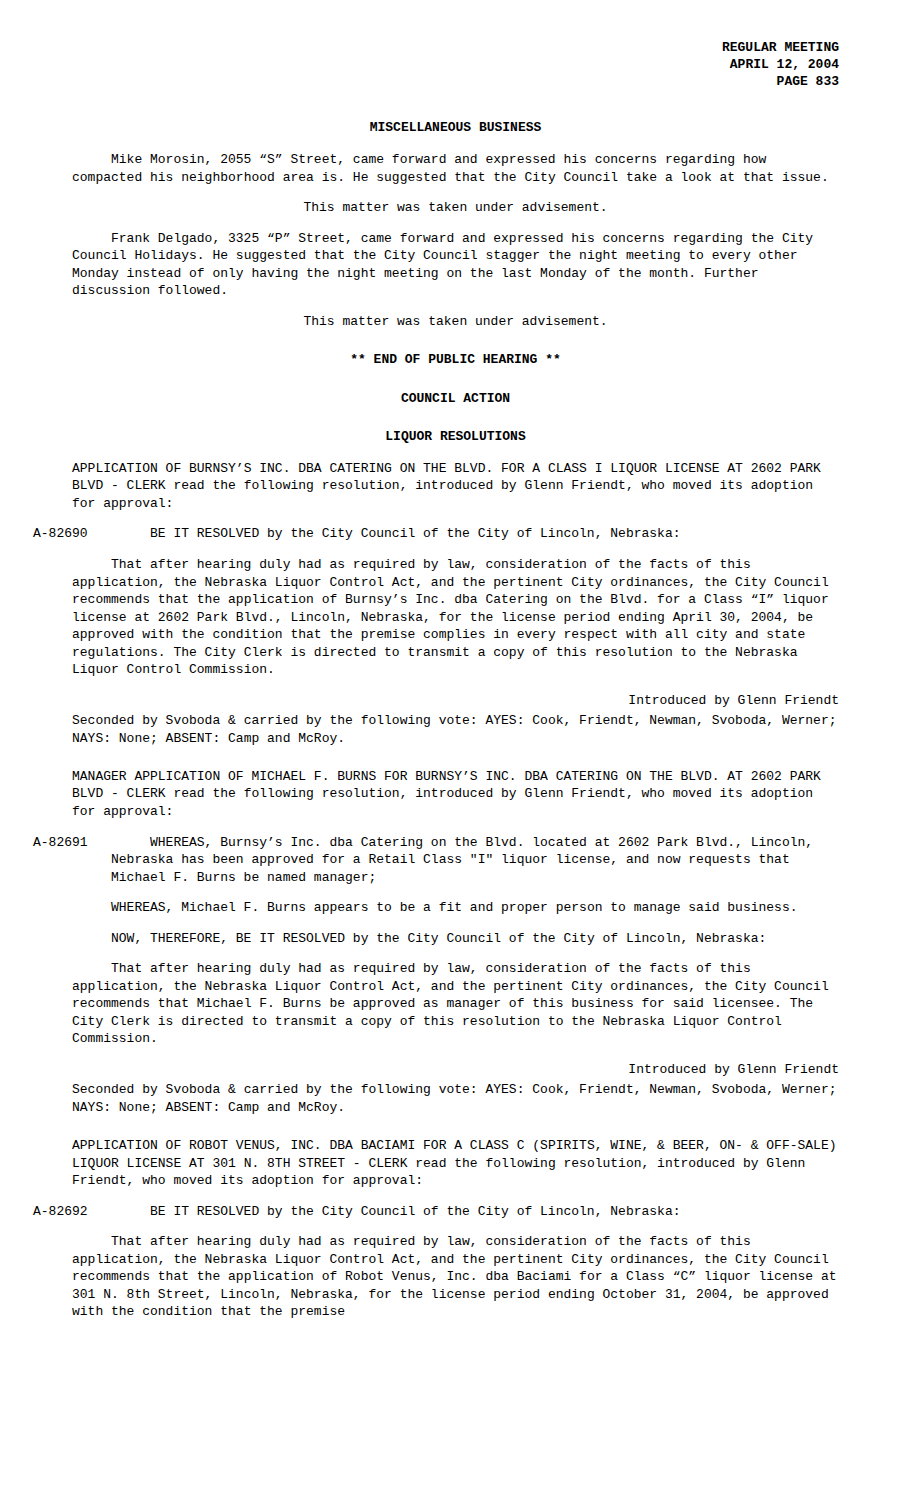REGULAR MEETING
APRIL 12, 2004
PAGE 833
MISCELLANEOUS BUSINESS
Mike Morosin, 2055 “S” Street, came forward and expressed his concerns regarding how compacted his neighborhood area is. He suggested that the City Council take a look at that issue.
This matter was taken under advisement.
Frank Delgado, 3325 “P” Street, came forward and expressed his concerns regarding the City Council Holidays. He suggested that the City Council stagger the night meeting to every other Monday instead of only having the night meeting on the last Monday of the month. Further discussion followed.
This matter was taken under advisement.
** END OF PUBLIC HEARING **
COUNCIL ACTION
LIQUOR RESOLUTIONS
APPLICATION OF BURNSY’S INC. DBA CATERING ON THE BLVD. FOR A CLASS I LIQUOR LICENSE AT 2602 PARK BLVD - CLERK read the following resolution, introduced by Glenn Friendt, who moved its adoption for approval:
A-82690 BE IT RESOLVED by the City Council of the City of Lincoln, Nebraska:
That after hearing duly had as required by law, consideration of the facts of this application, the Nebraska Liquor Control Act, and the pertinent City ordinances, the City Council recommends that the application of Burnsy’s Inc. dba Catering on the Blvd. for a Class “I” liquor license at 2602 Park Blvd., Lincoln, Nebraska, for the license period ending April 30, 2004, be approved with the condition that the premise complies in every respect with all city and state regulations. The City Clerk is directed to transmit a copy of this resolution to the Nebraska Liquor Control Commission.
Introduced by Glenn Friendt
Seconded by Svoboda & carried by the following vote: AYES: Cook, Friendt, Newman, Svoboda, Werner; NAYS: None; ABSENT: Camp and McRoy.
MANAGER APPLICATION OF MICHAEL F. BURNS FOR BURNSY’S INC. DBA CATERING ON THE BLVD. AT 2602 PARK BLVD - CLERK read the following resolution, introduced by Glenn Friendt, who moved its adoption for approval:
A-82691 WHEREAS, Burnsy’s Inc. dba Catering on the Blvd. located at 2602 Park Blvd., Lincoln, Nebraska has been approved for a Retail Class "I" liquor license, and now requests that Michael F. Burns be named manager;
WHEREAS, Michael F. Burns appears to be a fit and proper person to manage said business.
NOW, THEREFORE, BE IT RESOLVED by the City Council of the City of Lincoln, Nebraska:
That after hearing duly had as required by law, consideration of the facts of this application, the Nebraska Liquor Control Act, and the pertinent City ordinances, the City Council recommends that Michael F. Burns be approved as manager of this business for said licensee. The City Clerk is directed to transmit a copy of this resolution to the Nebraska Liquor Control Commission.
Introduced by Glenn Friendt
Seconded by Svoboda & carried by the following vote: AYES: Cook, Friendt, Newman, Svoboda, Werner; NAYS: None; ABSENT: Camp and McRoy.
APPLICATION OF ROBOT VENUS, INC. DBA BACIAMI FOR A CLASS C (SPIRITS, WINE, & BEER, ON- & OFF-SALE) LIQUOR LICENSE AT 301 N. 8TH STREET - CLERK read the following resolution, introduced by Glenn Friendt, who moved its adoption for approval:
A-82692 BE IT RESOLVED by the City Council of the City of Lincoln, Nebraska:
That after hearing duly had as required by law, consideration of the facts of this application, the Nebraska Liquor Control Act, and the pertinent City ordinances, the City Council recommends that the application of Robot Venus, Inc. dba Baciami for a Class “C” liquor license at 301 N. 8th Street, Lincoln, Nebraska, for the license period ending October 31, 2004, be approved with the condition that the premise